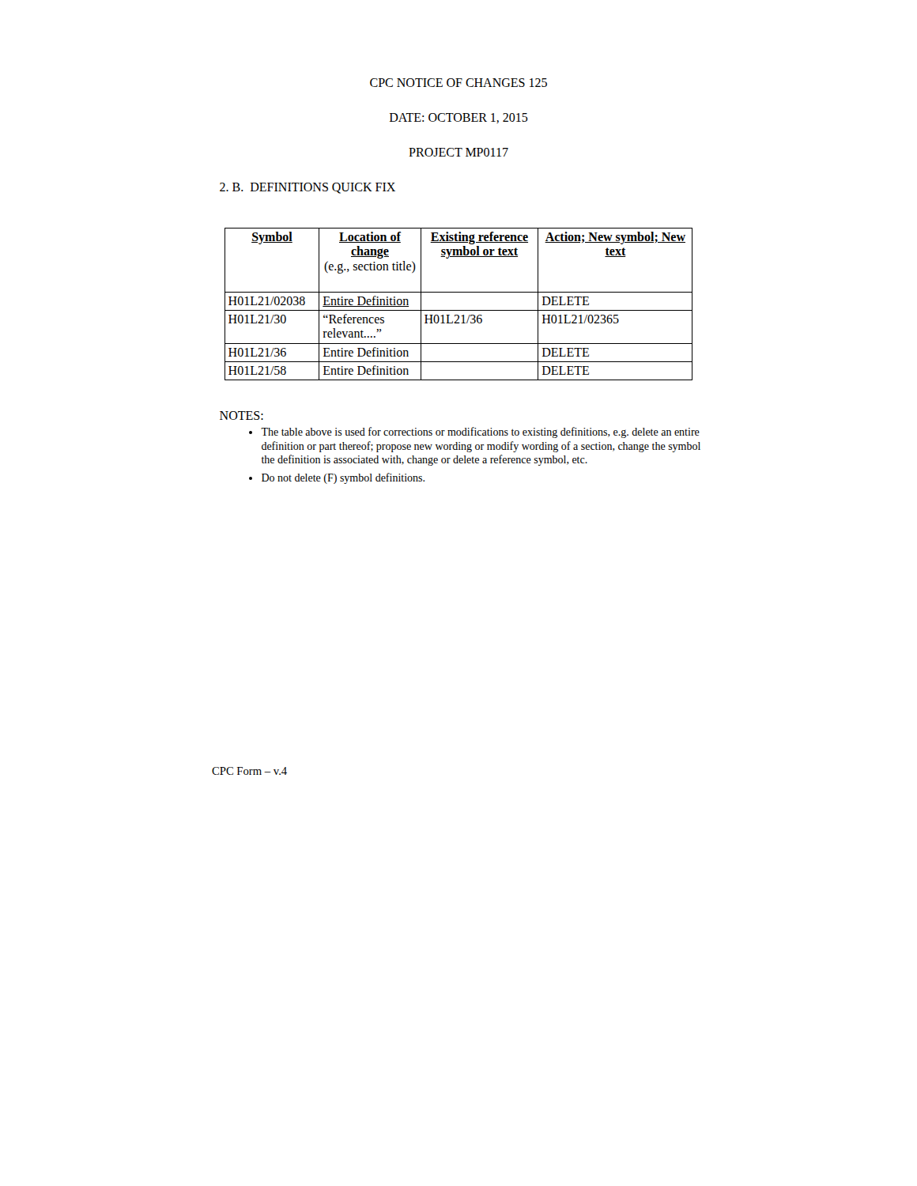CPC NOTICE OF CHANGES 125
DATE: OCTOBER 1, 2015
PROJECT MP0117
2. B. DEFINITIONS QUICK FIX
| Symbol | Location of change (e.g., section title) | Existing reference symbol or text | Action; New symbol; New text |
| --- | --- | --- | --- |
| H01L21/02038 | Entire Definition | | DELETE |
| H01L21/30 | “References relevant....” | H01L21/36 | H01L21/02365 |
| H01L21/36 | Entire Definition | | DELETE |
| H01L21/58 | Entire Definition | | DELETE |
NOTES:
The table above is used for corrections or modifications to existing definitions, e.g. delete an entire definition or part thereof; propose new wording or modify wording of a section, change the symbol the definition is associated with, change or delete a reference symbol, etc.
Do not delete (F) symbol definitions.
CPC Form – v.4